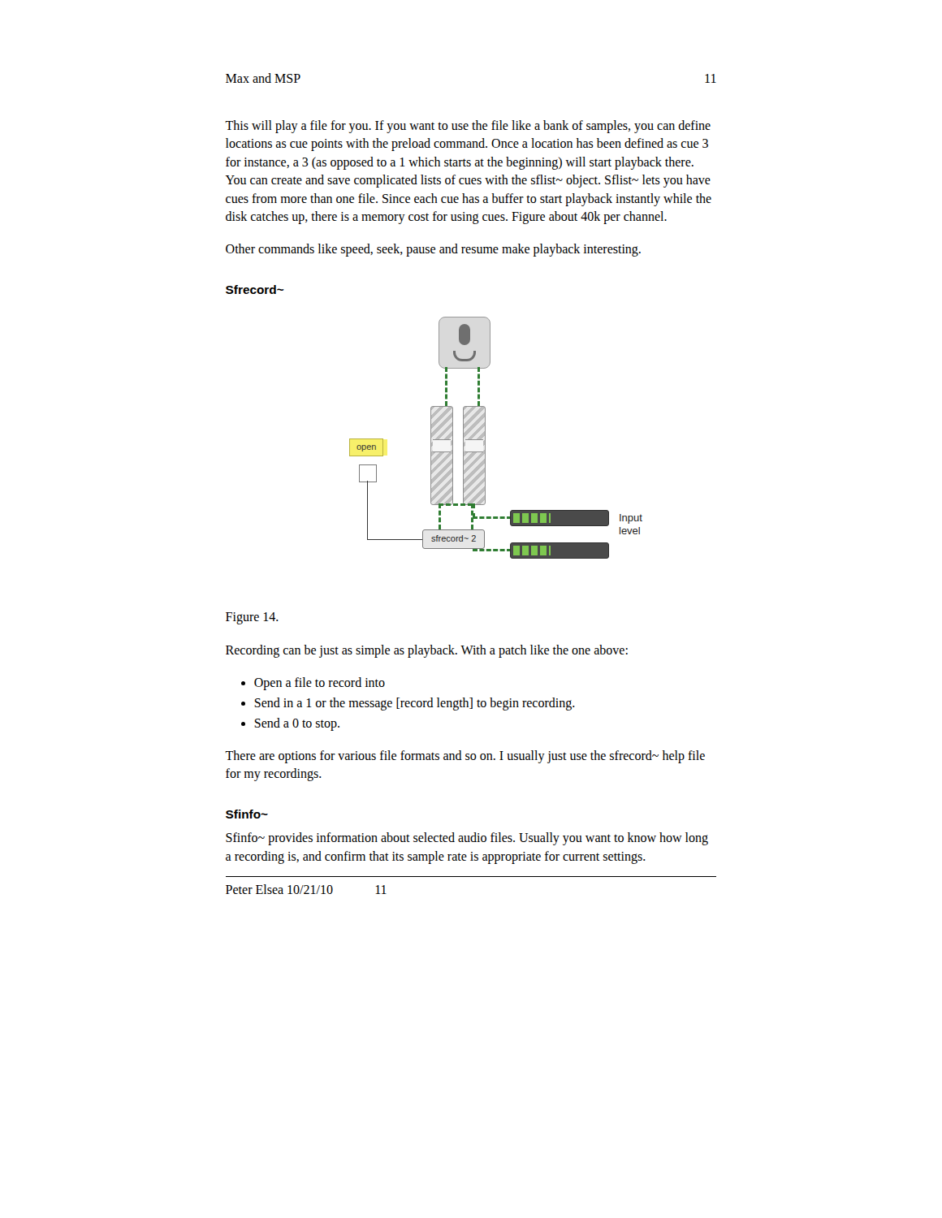Max and MSP
11
This will play a file for you. If you want to use the file like a bank of samples, you can define locations as cue points with the preload command. Once a location has been defined as cue 3 for instance, a 3 (as opposed to a 1 which starts at the beginning) will start playback there. You can create and save complicated lists of cues with the sflist~ object. Sflist~ lets you have cues from more than one file. Since each cue has a buffer to start playback instantly while the disk catches up, there is a memory cost for using cues. Figure about 40k per channel.
Other commands like speed, seek, pause and resume make playback interesting.
Sfrecord~
open
sfrecord~ 2
Input
level
Figure 14.
Recording can be just as simple as playback. With a patch like the one above:
Open a file to record into
Send in a 1 or the message [record length] to begin recording.
Send a 0 to stop.
There are options for various file formats and so on. I usually just use the sfrecord~ help file for my recordings.
Sfinfo~
Sfinfo~ provides information about selected audio files. Usually you want to know how long a recording is, and confirm that its sample rate is appropriate for current settings.
Peter Elsea 10/21/10
11